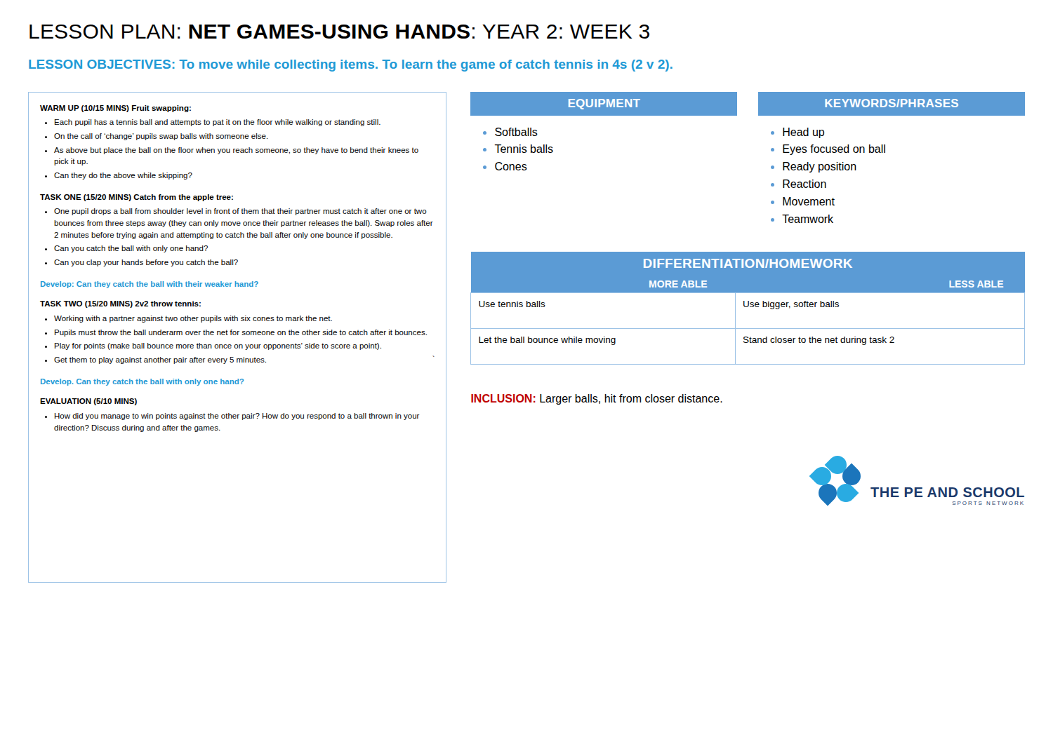LESSON PLAN: NET GAMES-USING HANDS: YEAR 2: WEEK 3
LESSON OBJECTIVES: To move while collecting items. To learn the game of catch tennis in 4s (2 v 2).
WARM UP (10/15 MINS) Fruit swapping:
Each pupil has a tennis ball and attempts to pat it on the floor while walking or standing still.
On the call of ‘change’ pupils swap balls with someone else.
As above but place the ball on the floor when you reach someone, so they have to bend their knees to pick it up.
Can they do the above while skipping?
TASK ONE (15/20 MINS) Catch from the apple tree:
One pupil drops a ball from shoulder level in front of them that their partner must catch it after one or two bounces from three steps away (they can only move once their partner releases the ball). Swap roles after 2 minutes before trying again and attempting to catch the ball after only one bounce if possible.
Can you catch the ball with only one hand?
Can you clap your hands before you catch the ball?
Develop: Can they catch the ball with their weaker hand?
TASK TWO (15/20 MINS) 2v2 throw tennis:
Working with a partner against two other pupils with six cones to mark the net.
Pupils must throw the ball underarm over the net for someone on the other side to catch after it bounces.
Play for points (make ball bounce more than once on your opponents’ side to score a point).
Get them to play against another pair after every 5 minutes. `
Develop. Can they catch the ball with only one hand?
EVALUATION (5/10 MINS)
How did you manage to win points against the other pair? How do you respond to a ball thrown in your direction? Discuss during and after the games.
EQUIPMENT
Softballs
Tennis balls
Cones
KEYWORDS/PHRASES
Head up
Eyes focused on ball
Ready position
Reaction
Movement
Teamwork
| DIFFERENTIATION/HOMEWORK |
| MORE ABLE | LESS ABLE |
| Use tennis balls | Use bigger, softer balls |
| Let the ball bounce while moving | Stand closer to the net during task 2 |
INCLUSION: Larger balls, hit from closer distance.
THE PE AND SCHOOL
SPORTS NETWORK